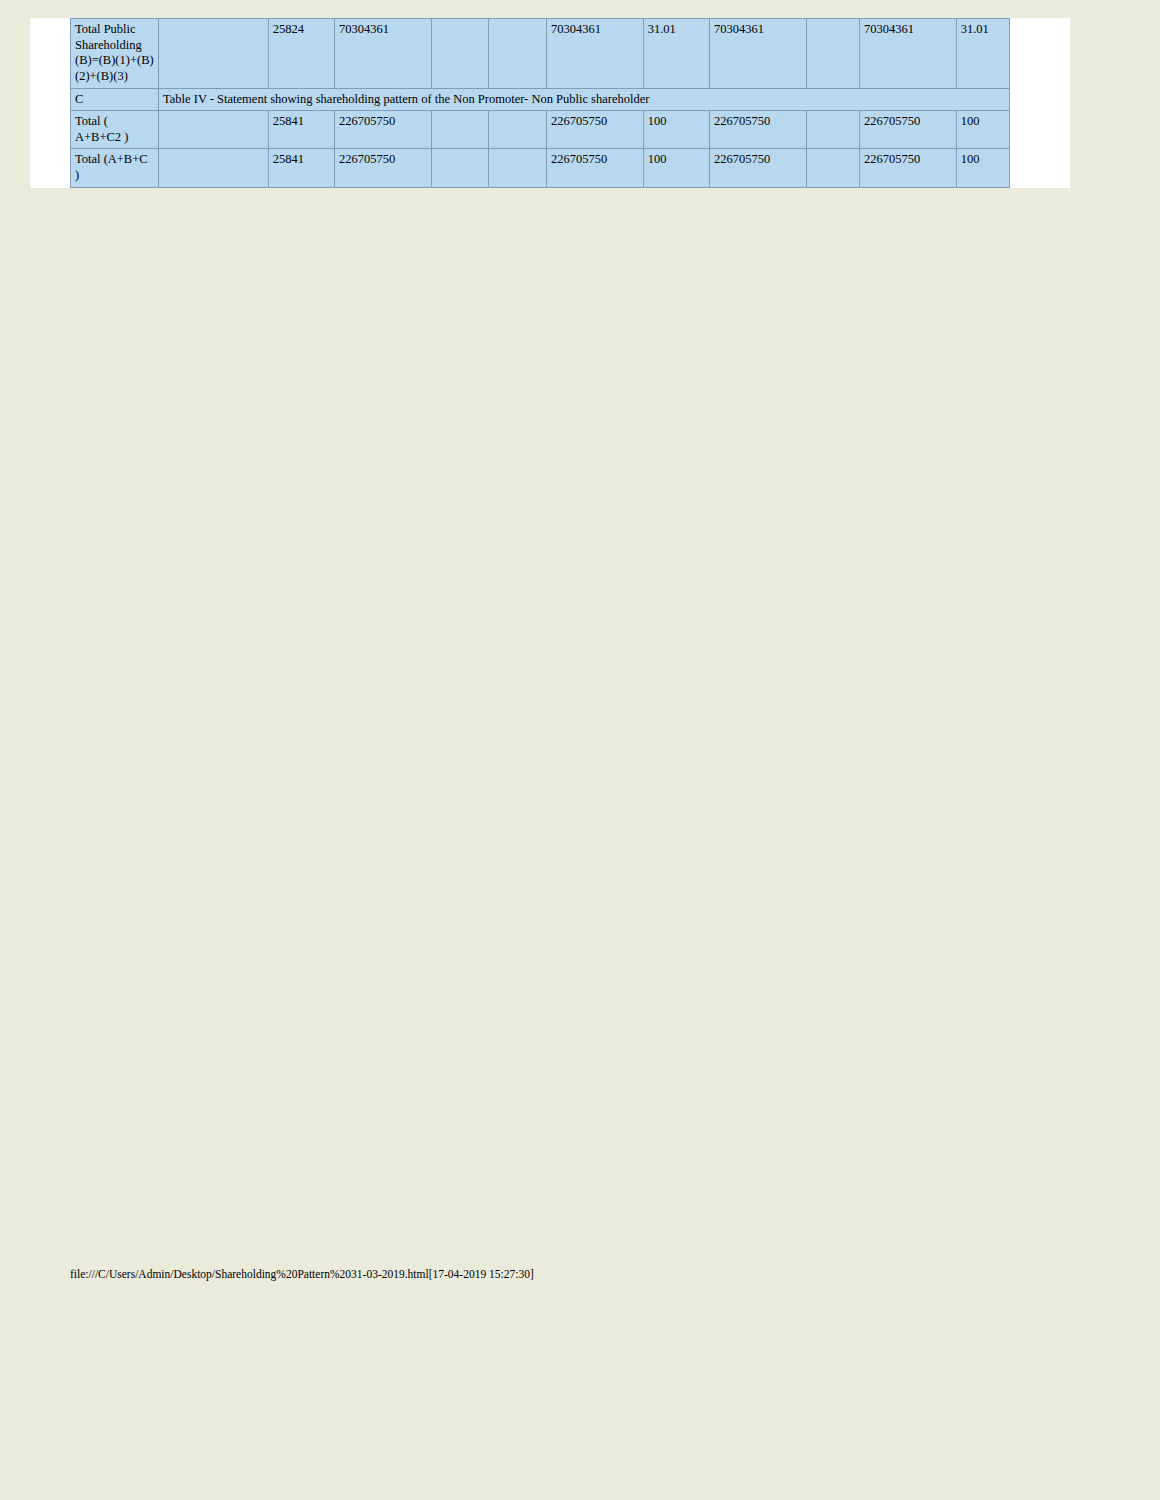| Total Public Shareholding (B)=(B)(1)+(B)(2)+(B)(3) | | 25824 | 70304361 | | | 70304361 | 31.01 | 70304361 | | 70304361 | 31.01 |
| C | Table IV - Statement showing shareholding pattern of the Non Promoter- Non Public shareholder |
| Total ( A+B+C2 ) | | 25841 | 226705750 | | | 226705750 | 100 | 226705750 | | 226705750 | 100 |
| Total (A+B+C ) | | 25841 | 226705750 | | | 226705750 | 100 | 226705750 | | 226705750 | 100 |
file:///C/Users/Admin/Desktop/Shareholding%20Pattern%2031-03-2019.html[17-04-2019 15:27:30]